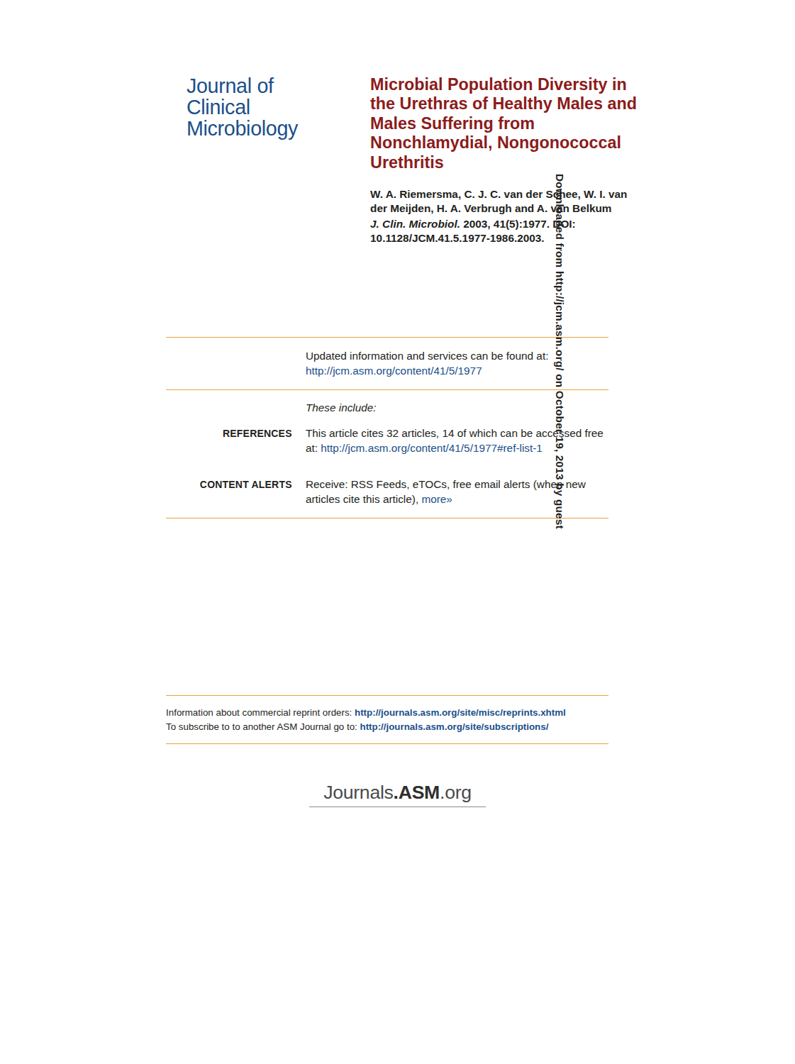Downloaded from http://jcm.asm.org/ on October 19, 2013 by guest
Journal of
Clinical Microbiology
Microbial Population Diversity in the Urethras of Healthy Males and Males Suffering from Nonchlamydial, Nongonococcal Urethritis
W. A. Riemersma, C. J. C. van der Schee, W. I. van der Meijden, H. A. Verbrugh and A. van Belkum
J. Clin. Microbiol. 2003, 41(5):1977. DOI:
10.1128/JCM.41.5.1977-1986.2003.
Updated information and services can be found at:
http://jcm.asm.org/content/41/5/1977
These include:
REFERENCES
This article cites 32 articles, 14 of which can be accessed free at: http://jcm.asm.org/content/41/5/1977#ref-list-1
CONTENT ALERTS
Receive: RSS Feeds, eTOCs, free email alerts (when new articles cite this article), more»
Information about commercial reprint orders: http://journals.asm.org/site/misc/reprints.xhtml
To subscribe to to another ASM Journal go to: http://journals.asm.org/site/subscriptions/
Journals.ASM.org